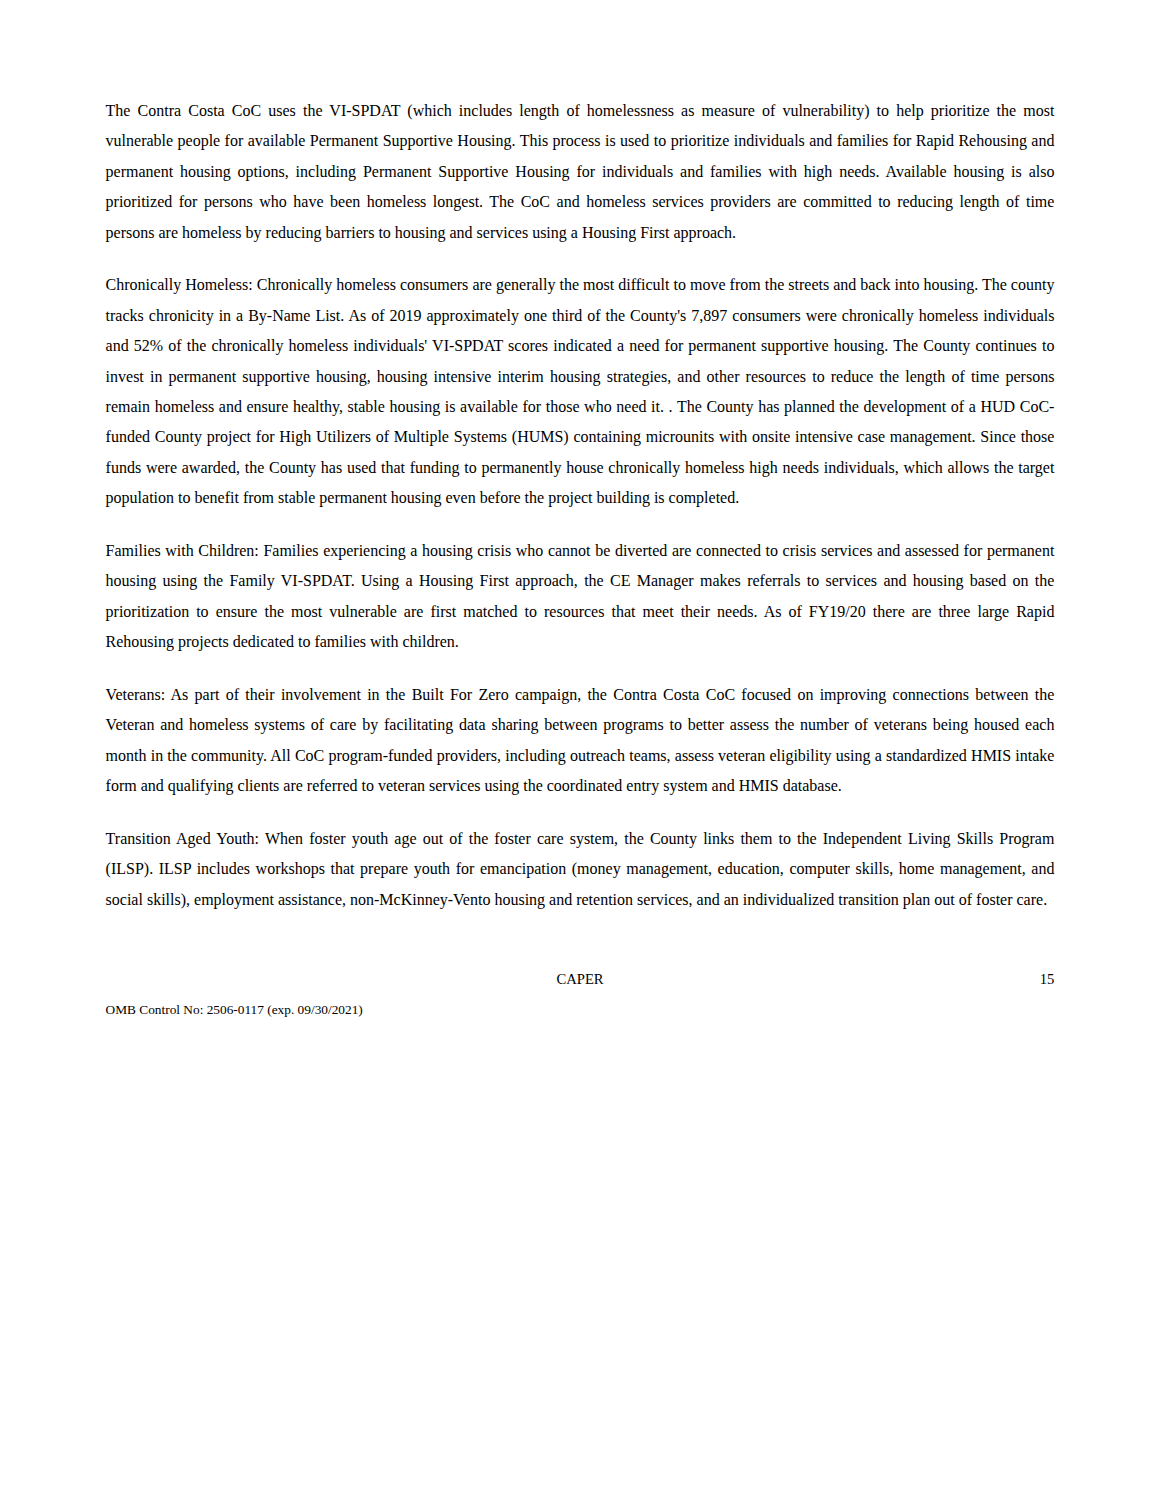The Contra Costa CoC uses the VI-SPDAT (which includes length of homelessness as measure of vulnerability) to help prioritize the most vulnerable people for available Permanent Supportive Housing. This process is used to prioritize individuals and families for Rapid Rehousing and permanent housing options, including Permanent Supportive Housing for individuals and families with high needs. Available housing is also prioritized for persons who have been homeless longest. The CoC and homeless services providers are committed to reducing length of time persons are homeless by reducing barriers to housing and services using a Housing First approach.
Chronically Homeless: Chronically homeless consumers are generally the most difficult to move from the streets and back into housing. The county tracks chronicity in a By-Name List. As of 2019 approximately one third of the County's 7,897 consumers were chronically homeless individuals and 52% of the chronically homeless individuals' VI-SPDAT scores indicated a need for permanent supportive housing. The County continues to invest in permanent supportive housing, housing intensive interim housing strategies, and other resources to reduce the length of time persons remain homeless and ensure healthy, stable housing is available for those who need it. . The County has planned the development of a HUD CoC-funded County project for High Utilizers of Multiple Systems (HUMS) containing microunits with onsite intensive case management. Since those funds were awarded, the County has used that funding to permanently house chronically homeless high needs individuals, which allows the target population to benefit from stable permanent housing even before the project building is completed.
Families with Children: Families experiencing a housing crisis who cannot be diverted are connected to crisis services and assessed for permanent housing using the Family VI-SPDAT. Using a Housing First approach, the CE Manager makes referrals to services and housing based on the prioritization to ensure the most vulnerable are first matched to resources that meet their needs. As of FY19/20 there are three large Rapid Rehousing projects dedicated to families with children.
Veterans: As part of their involvement in the Built For Zero campaign, the Contra Costa CoC focused on improving connections between the Veteran and homeless systems of care by facilitating data sharing between programs to better assess the number of veterans being housed each month in the community. All CoC program-funded providers, including outreach teams, assess veteran eligibility using a standardized HMIS intake form and qualifying clients are referred to veteran services using the coordinated entry system and HMIS database.
Transition Aged Youth: When foster youth age out of the foster care system, the County links them to the Independent Living Skills Program (ILSP). ILSP includes workshops that prepare youth for emancipation (money management, education, computer skills, home management, and social skills), employment assistance, non-McKinney-Vento housing and retention services, and an individualized transition plan out of foster care.
CAPER 15
OMB Control No: 2506-0117 (exp. 09/30/2021)